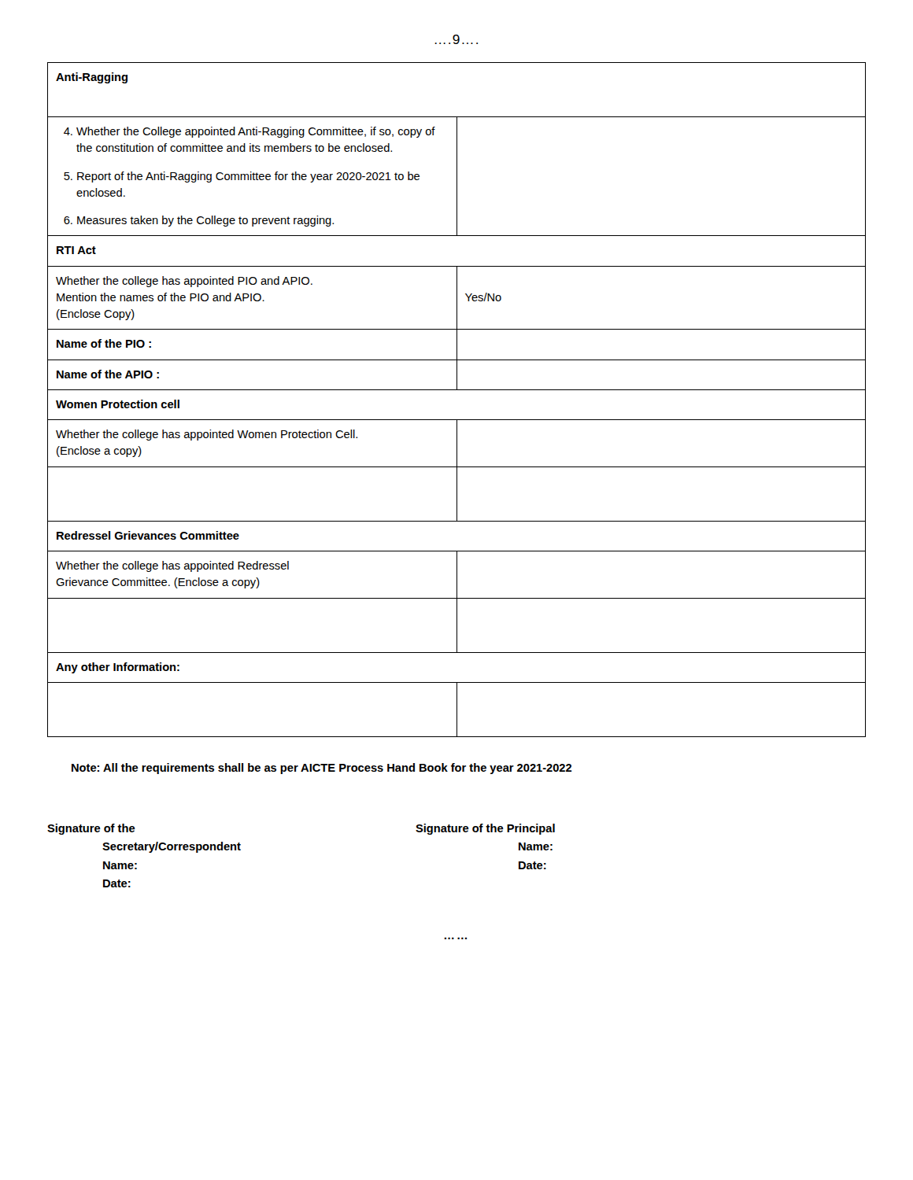….9….
| Anti-Ragging |
| Whether the College appointed Anti-Ragging Committee, if so, copy of the constitution of committee and its members to be enclosed. Report of the Anti-Ragging Committee for the year 2020-2021 to be enclosed. Measures taken by the College to prevent ragging. | |
| RTI Act |
| Whether the college has appointed PIO and APIO. Mention the names of the PIO and APIO. (Enclose Copy) | Yes/No |
| Name of the PIO : | |
| Name of the APIO : | |
| Women Protection cell |
| Whether the college has appointed Women Protection Cell. (Enclose a copy) | |
| Redressel Grievances Committee |
| Whether the college has appointed Redressel Grievance Committee. (Enclose a copy) | |
| Any other Information: |
Note: All the requirements shall be as per AICTE Process Hand Book for the year 2021-2022
| Signature of the Secretary/Correspondent Name: Date: | Signature of the Principal Name: Date: |
……